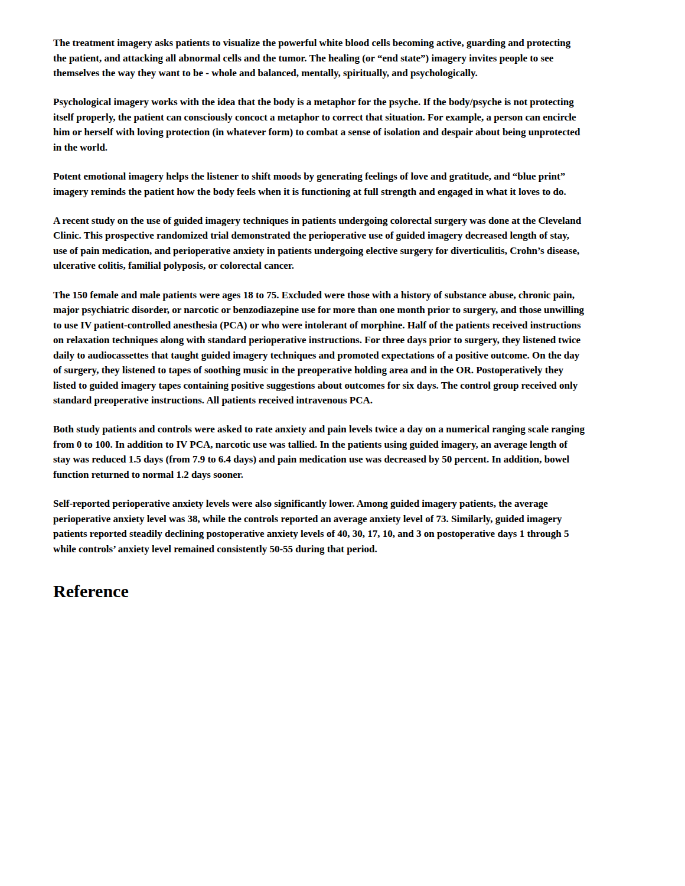The treatment imagery asks patients to visualize the powerful white blood cells becoming active, guarding and protecting the patient, and attacking all abnormal cells and the tumor. The healing (or “end state”) imagery invites people to see themselves the way they want to be - whole and balanced, mentally, spiritually, and psychologically.
Psychological imagery works with the idea that the body is a metaphor for the psyche. If the body/psyche is not protecting itself properly, the patient can consciously concoct a metaphor to correct that situation. For example, a person can encircle him or herself with loving protection (in whatever form) to combat a sense of isolation and despair about being unprotected in the world.
Potent emotional imagery helps the listener to shift moods by generating feelings of love and gratitude, and “blue print” imagery reminds the patient how the body feels when it is functioning at full strength and engaged in what it loves to do.
A recent study on the use of guided imagery techniques in patients undergoing colorectal surgery was done at the Cleveland Clinic. This prospective randomized trial demonstrated the perioperative use of guided imagery decreased length of stay, use of pain medication, and perioperative anxiety in patients undergoing elective surgery for diverticulitis, Crohn’s disease, ulcerative colitis, familial polyposis, or colorectal cancer.
The 150 female and male patients were ages 18 to 75. Excluded were those with a history of substance abuse, chronic pain, major psychiatric disorder, or narcotic or benzodiazepine use for more than one month prior to surgery, and those unwilling to use IV patient-controlled anesthesia (PCA) or who were intolerant of morphine. Half of the patients received instructions on relaxation techniques along with standard perioperative instructions. For three days prior to surgery, they listened twice daily to audiocassettes that taught guided imagery techniques and promoted expectations of a positive outcome. On the day of surgery, they listened to tapes of soothing music in the preoperative holding area and in the OR. Postoperatively they listed to guided imagery tapes containing positive suggestions about outcomes for six days. The control group received only standard preoperative instructions. All patients received intravenous PCA.
Both study patients and controls were asked to rate anxiety and pain levels twice a day on a numerical ranging scale ranging from 0 to 100. In addition to IV PCA, narcotic use was tallied. In the patients using guided imagery, an average length of stay was reduced 1.5 days (from 7.9 to 6.4 days) and pain medication use was decreased by 50 percent. In addition, bowel function returned to normal 1.2 days sooner.
Self-reported perioperative anxiety levels were also significantly lower. Among guided imagery patients, the average perioperative anxiety level was 38, while the controls reported an average anxiety level of 73. Similarly, guided imagery patients reported steadily declining postoperative anxiety levels of 40, 30, 17, 10, and 3 on postoperative days 1 through 5 while controls’ anxiety level remained consistently 50-55 during that period.
Reference